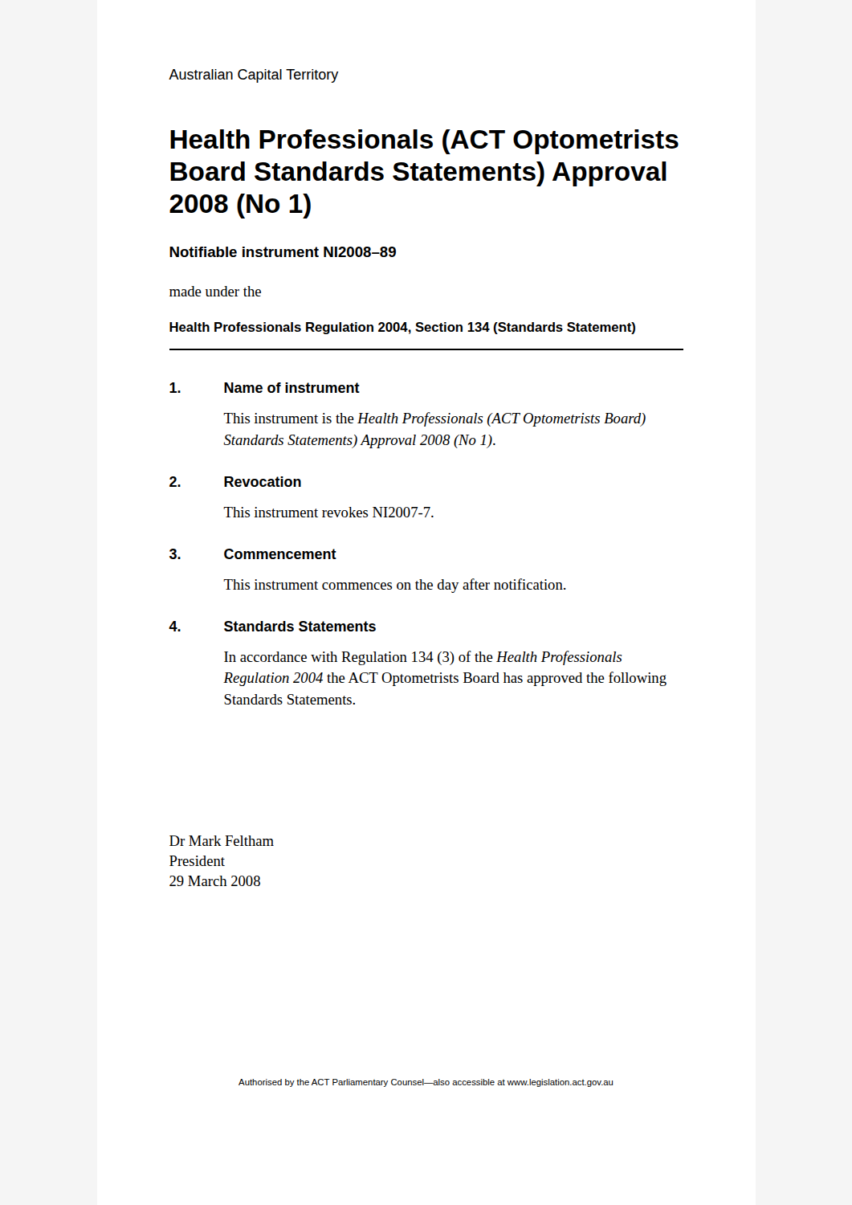Australian Capital Territory
Health Professionals (ACT Optometrists Board Standards Statements) Approval 2008 (No 1)
Notifiable instrument NI2008–89
made under the
Health Professionals Regulation 2004, Section 134 (Standards Statement)
1. Name of instrument
This instrument is the Health Professionals (ACT Optometrists Board) Standards Statements) Approval 2008 (No 1).
2. Revocation
This instrument revokes NI2007-7.
3. Commencement
This instrument commences on the day after notification.
4. Standards Statements
In accordance with Regulation 134 (3) of the Health Professionals Regulation 2004 the ACT Optometrists Board has approved the following Standards Statements.
Dr Mark Feltham
President
29 March 2008
Authorised by the ACT Parliamentary Counsel—also accessible at www.legislation.act.gov.au